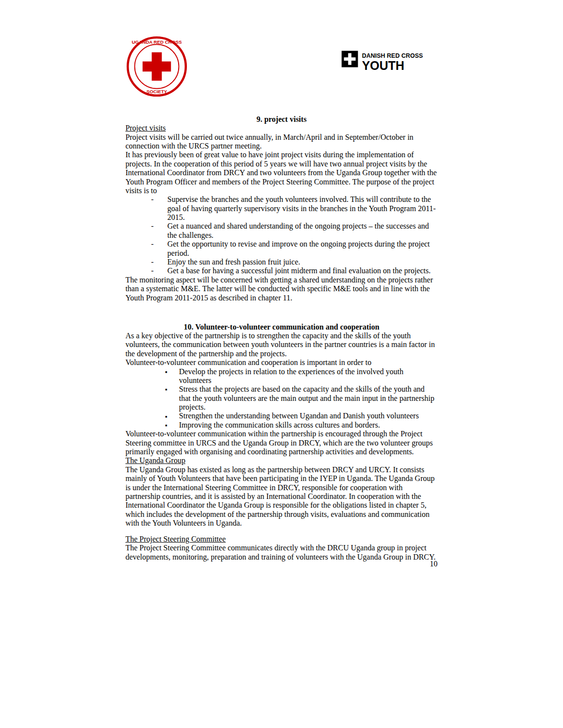9. project visits
Project visits
Project visits will be carried out twice annually, in March/April and in September/October in connection with the URCS partner meeting.
It has previously been of great value to have joint project visits during the implementation of projects. In the cooperation of this period of 5 years we will have two annual project visits by the International Coordinator from DRCY and two volunteers from the Uganda Group together with the Youth Program Officer and members of the Project Steering Committee. The purpose of the project visits is to
Supervise the branches and the youth volunteers involved. This will contribute to the goal of having quarterly supervisory visits in the branches in the Youth Program 2011-2015.
Get a nuanced and shared understanding of the ongoing projects – the successes and the challenges.
Get the opportunity to revise and improve on the ongoing projects during the project period.
Enjoy the sun and fresh passion fruit juice.
Get a base for having a successful joint midterm and final evaluation on the projects.
The monitoring aspect will be concerned with getting a shared understanding on the projects rather than a systematic M&E. The latter will be conducted with specific M&E tools and in line with the Youth Program 2011-2015 as described in chapter 11.
10. Volunteer-to-volunteer communication and cooperation
As a key objective of the partnership is to strengthen the capacity and the skills of the youth volunteers, the communication between youth volunteers in the partner countries is a main factor in the development of the partnership and the projects.
Volunteer-to-volunteer communication and cooperation is important in order to
Develop the projects in relation to the experiences of the involved youth volunteers
Stress that the projects are based on the capacity and the skills of the youth and that the youth volunteers are the main output and the main input in the partnership projects.
Strengthen the understanding between Ugandan and Danish youth volunteers
Improving the communication skills across cultures and borders.
Volunteer-to-volunteer communication within the partnership is encouraged through the Project Steering committee in URCS and the Uganda Group in DRCY, which are the two volunteer groups primarily engaged with organising and coordinating partnership activities and developments.
The Uganda Group
The Uganda Group has existed as long as the partnership between DRCY and URCY. It consists mainly of Youth Volunteers that have been participating in the IYEP in Uganda. The Uganda Group is under the International Steering Committee in DRCY, responsible for cooperation with partnership countries, and it is assisted by an International Coordinator. In cooperation with the International Coordinator the Uganda Group is responsible for the obligations listed in chapter 5, which includes the development of the partnership through visits, evaluations and communication with the Youth Volunteers in Uganda.
The Project Steering Committee
The Project Steering Committee communicates directly with the DRCU Uganda group in project developments, monitoring, preparation and training of volunteers with the Uganda Group in DRCY.
10